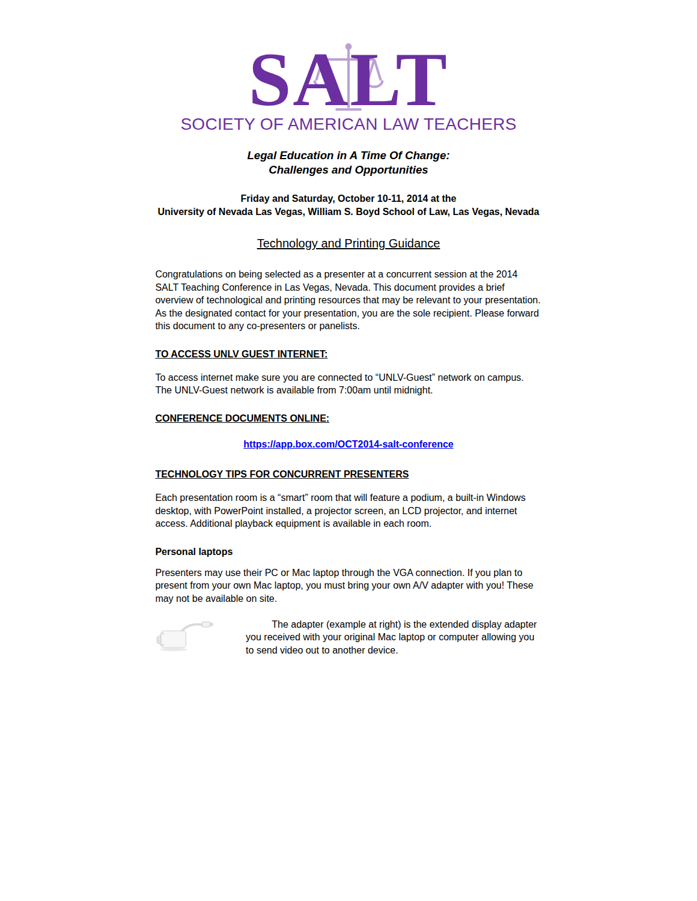SALT
SOCIETY OF AMERICAN LAW TEACHERS
Legal Education in A Time Of Change:
Challenges and Opportunities
Friday and Saturday, October 10-11, 2014 at the
University of Nevada Las Vegas, William S. Boyd School of Law, Las Vegas, Nevada
Technology and Printing Guidance
Congratulations on being selected as a presenter at a concurrent session at the 2014 SALT Teaching Conference in Las Vegas, Nevada. This document provides a brief overview of technological and printing resources that may be relevant to your presentation. As the designated contact for your presentation, you are the sole recipient. Please forward this document to any co-presenters or panelists.
TO ACCESS UNLV GUEST INTERNET:
To access internet make sure you are connected to “UNLV-Guest” network on campus. The UNLV-Guest network is available from 7:00am until midnight.
CONFERENCE DOCUMENTS ONLINE:
https://app.box.com/OCT2014-salt-conference
TECHNOLOGY TIPS FOR CONCURRENT PRESENTERS
Each presentation room is a “smart” room that will feature a podium, a built-in Windows desktop, with PowerPoint installed, a projector screen, an LCD projector, and internet access. Additional playback equipment is available in each room.
Personal laptops
Presenters may use their PC or Mac laptop through the VGA connection. If you plan to present from your own Mac laptop, you must bring your own A/V adapter with you! These may not be available on site.
The adapter (example at right) is the extended display adapter you received with your original Mac laptop or computer allowing you to send video out to another device.